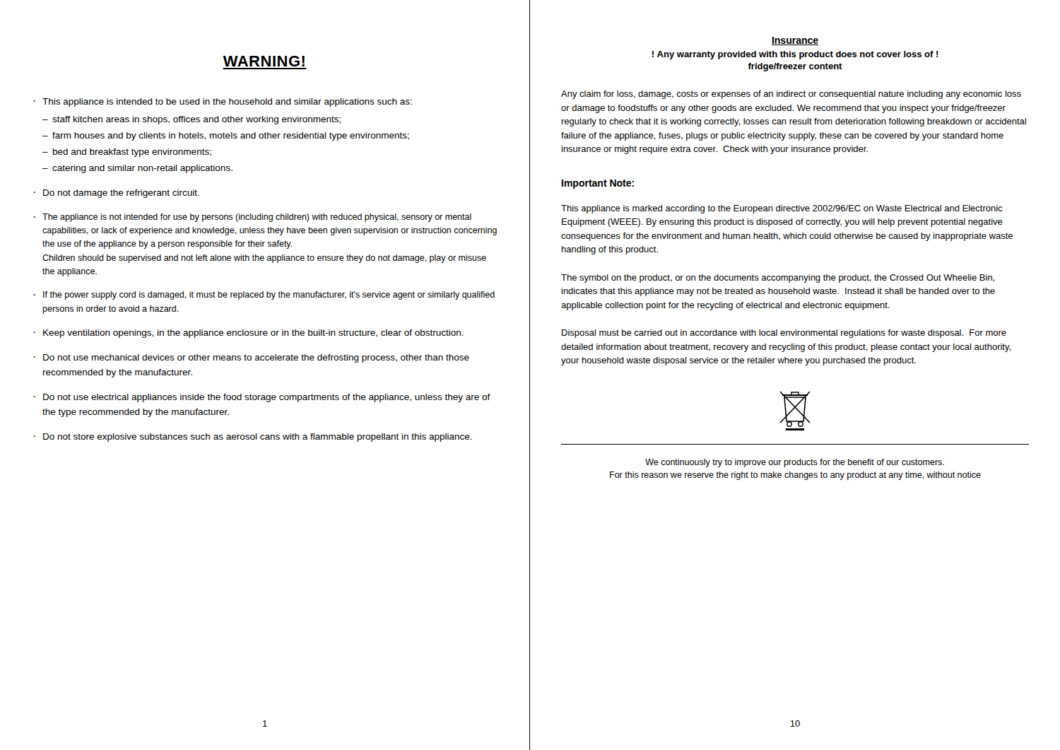WARNING!
This appliance is intended to be used in the household and similar applications such as:
staff kitchen areas in shops, offices and other working environments;
farm houses and by clients in hotels, motels and other residential type environments;
bed and breakfast type environments;
catering and similar non-retail applications.
Do not damage the refrigerant circuit.
The appliance is not intended for use by persons (including children) with reduced physical, sensory or mental capabilities, or lack of experience and knowledge, unless they have been given supervision or instruction concerning the use of the appliance by a person responsible for their safety.
Children should be supervised and not left alone with the appliance to ensure they do not damage, play or misuse the appliance.
If the power supply cord is damaged, it must be replaced by the manufacturer, it's service agent or similarly qualified persons in order to avoid a hazard.
Keep ventilation openings, in the appliance enclosure or in the built-in structure, clear of obstruction.
Do not use mechanical devices or other means to accelerate the defrosting process, other than those recommended by the manufacturer.
Do not use electrical appliances inside the food storage compartments of the appliance, unless they are of the type recommended by the manufacturer.
Do not store explosive substances such as aerosol cans with a flammable propellant in this appliance.
1
Insurance ! Any warranty provided with this product does not cover loss of ! fridge/freezer content
Any claim for loss, damage, costs or expenses of an indirect or consequential nature including any economic loss or damage to foodstuffs or any other goods are excluded. We recommend that you inspect your fridge/freezer regularly to check that it is working correctly, losses can result from deterioration following breakdown or accidental failure of the appliance, fuses, plugs or public electricity supply, these can be covered by your standard home insurance or might require extra cover. Check with your insurance provider.
Important Note:
This appliance is marked according to the European directive 2002/96/EC on Waste Electrical and Electronic Equipment (WEEE). By ensuring this product is disposed of correctly, you will help prevent potential negative consequences for the environment and human health, which could otherwise be caused by inappropriate waste handling of this product.
The symbol on the product, or on the documents accompanying the product, the Crossed Out Wheelie Bin, indicates that this appliance may not be treated as household waste. Instead it shall be handed over to the applicable collection point for the recycling of electrical and electronic equipment.
Disposal must be carried out in accordance with local environmental regulations for waste disposal. For more detailed information about treatment, recovery and recycling of this product, please contact your local authority, your household waste disposal service or the retailer where you purchased the product.
We continuously try to improve our products for the benefit of our customers.
For this reason we reserve the right to make changes to any product at any time, without notice
10